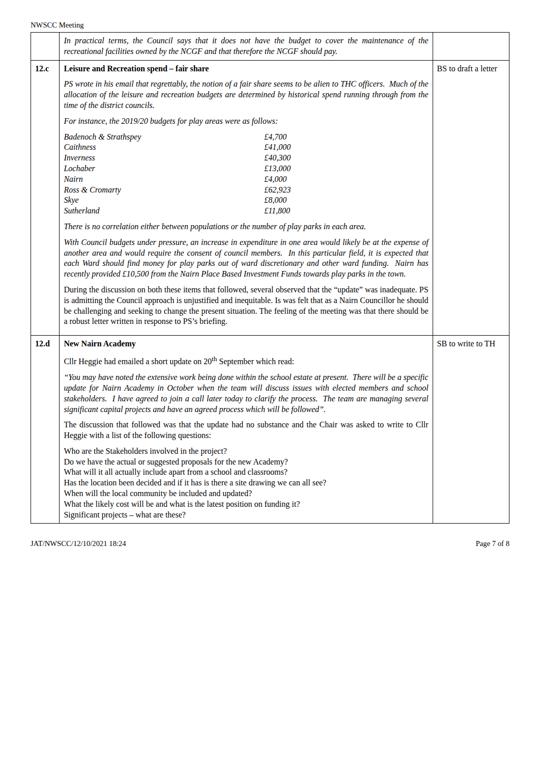NWSCC Meeting
| | In practical terms, the Council says that it does not have the budget to cover the maintenance of the recreational facilities owned by the NCGF and that therefore the NCGF should pay. | |
| 12.c | Leisure and Recreation spend – fair share PS wrote in his email that regrettably, the notion of a fair share seems to be alien to THC officers. Much of the allocation of the leisure and recreation budgets are determined by historical spend running through from the time of the district councils. For instance, the 2019/20 budgets for play areas were as follows: Badenoch & Strathspey £4,700 Caithness £41,000 Inverness £40,300 Lochaber £13,000 Nairn £4,000 Ross & Cromarty £62,923 Skye £8,000 Sutherland £11,800 There is no correlation either between populations or the number of play parks in each area. With Council budgets under pressure, an increase in expenditure in one area would likely be at the expense of another area and would require the consent of council members. In this particular field, it is expected that each Ward should find money for play parks out of ward discretionary and other ward funding. Nairn has recently provided £10,500 from the Nairn Place Based Investment Funds towards play parks in the town. During the discussion on both these items that followed, several observed that the “update” was inadequate. PS is admitting the Council approach is unjustified and inequitable. Is was felt that as a Nairn Councillor he should be challenging and seeking to change the present situation. The feeling of the meeting was that there should be a robust letter written in response to PS’s briefing. | BS to draft a letter |
| 12.d | New Nairn Academy Cllr Heggie had emailed a short update on 20 th September which read: “You may have noted the extensive work being done within the school estate at present. There will be a specific update for Nairn Academy in October when the team will discuss issues with elected members and school stakeholders. I have agreed to join a call later today to clarify the process. The team are managing several significant capital projects and have an agreed process which will be followed”. The discussion that followed was that the update had no substance and the Chair was asked to write to Cllr Heggie with a list of the following questions: Who are the Stakeholders involved in the project? Do we have the actual or suggested proposals for the new Academy? What will it all actually include apart from a school and classrooms? Has the location been decided and if it has is there a site drawing we can all see? When will the local community be included and updated? What the likely cost will be and what is the latest position on funding it? Significant projects – what are these? | SB to write to TH |
JAT/NWSCC/12/10/2021 18:24 Page 7 of 8